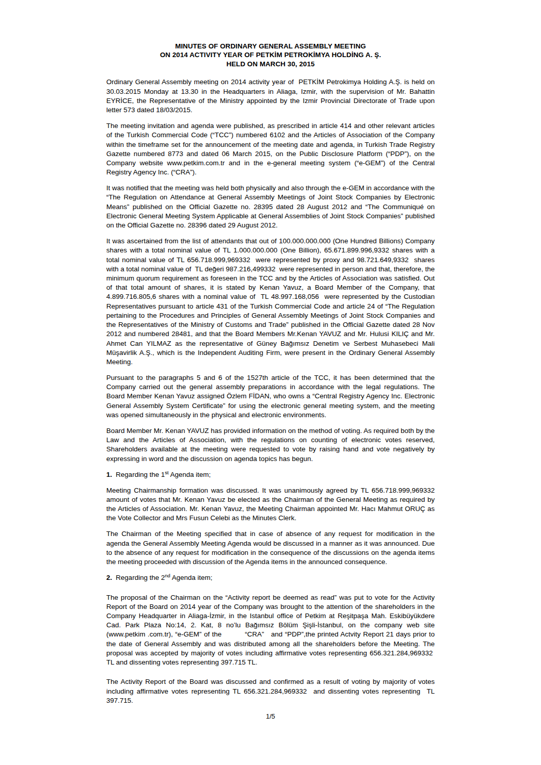MINUTES OF ORDINARY GENERAL ASSEMBLY MEETING
ON 2014 ACTIVITY YEAR OF PETKİM PETROKİMYA HOLDİNG A. Ş.
HELD ON MARCH 30, 2015
Ordinary General Assembly meeting on 2014 activity year of PETKİM Petrokimya Holding A.Ş. is held on 30.03.2015 Monday at 13.30 in the Headquarters in Aliaga, Izmir, with the supervision of Mr. Bahattin EYRİCE, the Representative of the Ministry appointed by the Izmir Provincial Directorate of Trade upon letter 573 dated 18/03/2015.
The meeting invitation and agenda were published, as prescribed in article 414 and other relevant articles of the Turkish Commercial Code (“TCC”) numbered 6102 and the Articles of Association of the Company within the timeframe set for the announcement of the meeting date and agenda, in Turkish Trade Registry Gazette numbered 8773 and dated 06 March 2015, on the Public Disclosure Platform (“PDP”), on the Company website www.petkim.com.tr and in the e-general meeting system (“e-GEM”) of the Central Registry Agency Inc. (“CRA”).
It was notified that the meeting was held both physically and also through the e-GEM in accordance with the “The Regulation on Attendance at General Assembly Meetings of Joint Stock Companies by Electronic Means” published on the Official Gazette no. 28395 dated 28 August 2012 and “The Communiqué on Electronic General Meeting System Applicable at General Assemblies of Joint Stock Companies” published on the Official Gazette no. 28396 dated 29 August 2012.
It was ascertained from the list of attendants that out of 100.000.000.000 (One Hundred Billions) Company shares with a total nominal value of TL 1.000.000.000 (One Billion), 65.671.899.996,9332 shares with a total nominal value of TL 656.718.999,969332 were represented by proxy and 98.721.649,9332 shares with a total nominal value of TL değeri 987.216,499332 were represented in person and that, therefore, the minimum quorum requirement as foreseen in the TCC and by the Articles of Association was satisfied. Out of that total amount of shares, it is stated by Kenan Yavuz, a Board Member of the Company, that 4.899.716.805,6 shares with a nominal value of TL 48.997.168,056 were represented by the Custodian Representatives pursuant to article 431 of the Turkish Commercial Code and article 24 of “The Regulation pertaining to the Procedures and Principles of General Assembly Meetings of Joint Stock Companies and the Representatives of the Ministry of Customs and Trade” published in the Official Gazette dated 28 Nov 2012 and numbered 28481, and that the Board Members Mr.Kenan YAVUZ and Mr. Hulusi KILIÇ and Mr. Ahmet Can YILMAZ as the representative of Güney Bağımsız Denetim ve Serbest Muhasebeci Mali Müşavirlik A.Ş., which is the Independent Auditing Firm, were present in the Ordinary General Assembly Meeting.
Pursuant to the paragraphs 5 and 6 of the 1527th article of the TCC, it has been determined that the Company carried out the general assembly preparations in accordance with the legal regulations. The Board Member Kenan Yavuz assigned Özlem FİDAN, who owns a “Central Registry Agency Inc. Electronic General Assembly System Certificate” for using the electronic general meeting system, and the meeting was opened simultaneously in the physical and electronic environments.
Board Member Mr. Kenan YAVUZ has provided information on the method of voting. As required both by the Law and the Articles of Association, with the regulations on counting of electronic votes reserved, Shareholders available at the meeting were requested to vote by raising hand and vote negatively by expressing in word and the discussion on agenda topics has begun.
1. Regarding the 1st Agenda item;
Meeting Chairmanship formation was discussed. It was unanimously agreed by TL 656.718.999,969332 amount of votes that Mr. Kenan Yavuz be elected as the Chairman of the General Meeting as required by the Articles of Association. Mr. Kenan Yavuz, the Meeting Chairman appointed Mr. Hacı Mahmut ORUÇ as the Vote Collector and Mrs Fusun Celebi as the Minutes Clerk.
The Chairman of the Meeting specified that in case of absence of any request for modification in the agenda the General Assembly Meeting Agenda would be discussed in a manner as it was announced. Due to the absence of any request for modification in the consequence of the discussions on the agenda items the meeting proceeded with discussion of the Agenda items in the announced consequence.
2. Regarding the 2nd Agenda item;
The proposal of the Chairman on the “Activity report be deemed as read” was put to vote for the Activity Report of the Board on 2014 year of the Company was brought to the attention of the shareholders in the Company Headquarter in Aliaga-İzmir, in the Istanbul office of Petkim at Reşitpaşa Mah. Eskibüyükdere Cad. Park Plaza No:14, 2. Kat, 8 no’lu Bağımsız Bölüm Şişli-İstanbul, on the company web site (www.petkim .com.tr), “e-GEM” of the “CRA” and “PDP”,the printed Actvity Report 21 days prior to the date of General Assembly and was distributed among all the shareholders before the Meeting. The proposal was accepted by majority of votes including affirmative votes representing 656.321.284,969332 TL and dissenting votes representing 397.715 TL.
The Activity Report of the Board was discussed and confirmed as a result of voting by majority of votes including affirmative votes representing TL 656.321.284,969332 and dissenting votes representing TL 397.715.
1/5